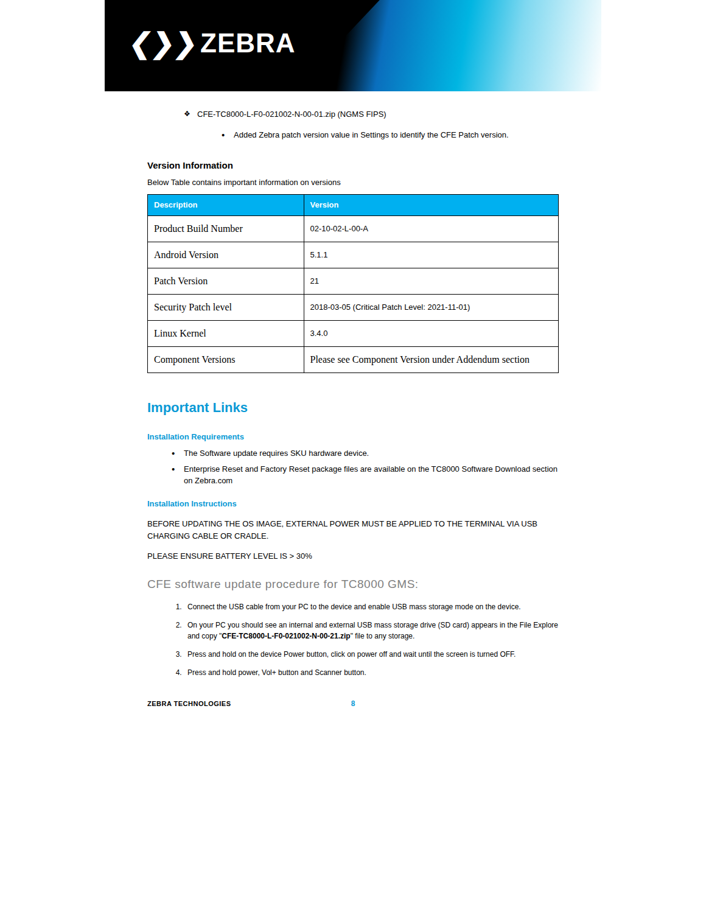❮❯❯ZEBRA
CFE-TC8000-L-F0-021002-N-00-01.zip (NGMS FIPS)
Added Zebra patch version value in Settings to identify the CFE Patch version.
Version Information
Below Table contains important information on versions
| Description | Version |
| --- | --- |
| Product Build Number | 02-10-02-L-00-A |
| Android Version | 5.1.1 |
| Patch Version | 21 |
| Security Patch level | 2018-03-05 (Critical Patch Level: 2021-11-01) |
| Linux Kernel | 3.4.0 |
| Component Versions | Please see Component Version under Addendum section |
Important Links
Installation Requirements
The Software update requires SKU hardware device.
Enterprise Reset and Factory Reset package files are available on the TC8000 Software Download section on Zebra.com
Installation Instructions
BEFORE UPDATING THE OS IMAGE, EXTERNAL POWER MUST BE APPLIED TO THE TERMINAL VIA USB CHARGING CABLE OR CRADLE.
PLEASE ENSURE BATTERY LEVEL IS > 30%
CFE software update procedure for TC8000 GMS:
Connect the USB cable from your PC to the device and enable USB mass storage mode on the device.
On your PC you should see an internal and external USB mass storage drive (SD card) appears in the File Explore and copy "CFE-TC8000-L-F0-021002-N-00-21.zip" file to any storage.
Press and hold on the device Power button, click on power off and wait until the screen is turned OFF.
Press and hold power, Vol+ button and Scanner button.
ZEBRA TECHNOLOGIES
8